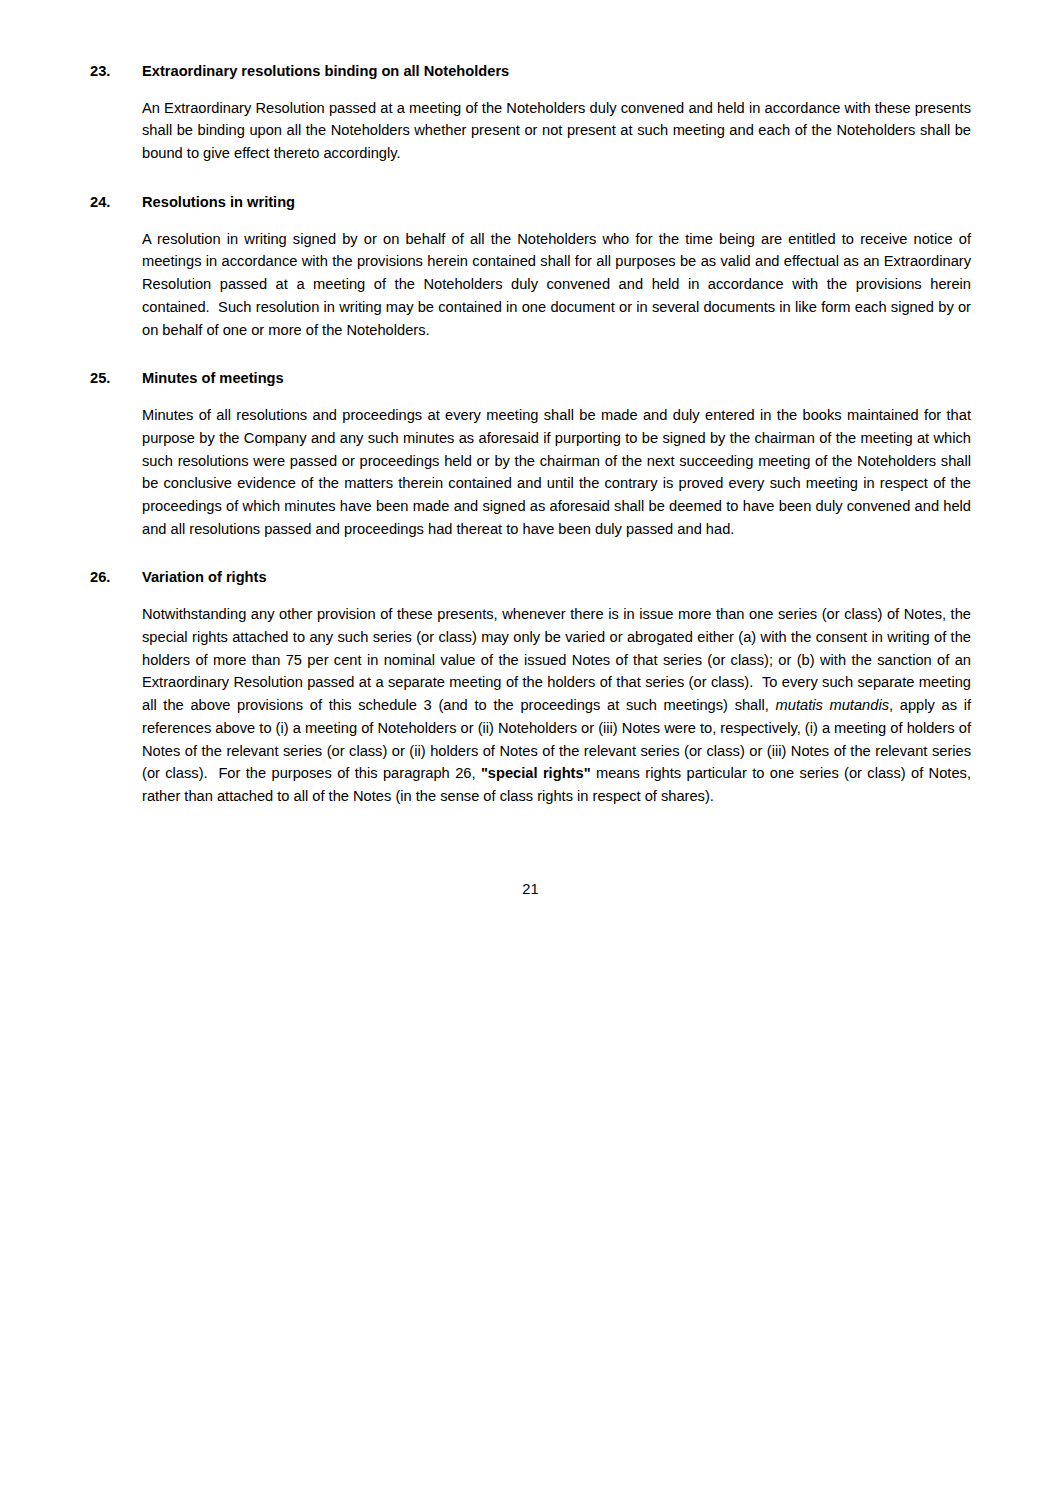23.
Extraordinary resolutions binding on all Noteholders
An Extraordinary Resolution passed at a meeting of the Noteholders duly convened and held in accordance with these presents shall be binding upon all the Noteholders whether present or not present at such meeting and each of the Noteholders shall be bound to give effect thereto accordingly.
24.
Resolutions in writing
A resolution in writing signed by or on behalf of all the Noteholders who for the time being are entitled to receive notice of meetings in accordance with the provisions herein contained shall for all purposes be as valid and effectual as an Extraordinary Resolution passed at a meeting of the Noteholders duly convened and held in accordance with the provisions herein contained. Such resolution in writing may be contained in one document or in several documents in like form each signed by or on behalf of one or more of the Noteholders.
25.
Minutes of meetings
Minutes of all resolutions and proceedings at every meeting shall be made and duly entered in the books maintained for that purpose by the Company and any such minutes as aforesaid if purporting to be signed by the chairman of the meeting at which such resolutions were passed or proceedings held or by the chairman of the next succeeding meeting of the Noteholders shall be conclusive evidence of the matters therein contained and until the contrary is proved every such meeting in respect of the proceedings of which minutes have been made and signed as aforesaid shall be deemed to have been duly convened and held and all resolutions passed and proceedings had thereat to have been duly passed and had.
26.
Variation of rights
Notwithstanding any other provision of these presents, whenever there is in issue more than one series (or class) of Notes, the special rights attached to any such series (or class) may only be varied or abrogated either (a) with the consent in writing of the holders of more than 75 per cent in nominal value of the issued Notes of that series (or class); or (b) with the sanction of an Extraordinary Resolution passed at a separate meeting of the holders of that series (or class). To every such separate meeting all the above provisions of this schedule 3 (and to the proceedings at such meetings) shall, mutatis mutandis, apply as if references above to (i) a meeting of Noteholders or (ii) Noteholders or (iii) Notes were to, respectively, (i) a meeting of holders of Notes of the relevant series (or class) or (ii) holders of Notes of the relevant series (or class) or (iii) Notes of the relevant series (or class). For the purposes of this paragraph 26, "special rights" means rights particular to one series (or class) of Notes, rather than attached to all of the Notes (in the sense of class rights in respect of shares).
21